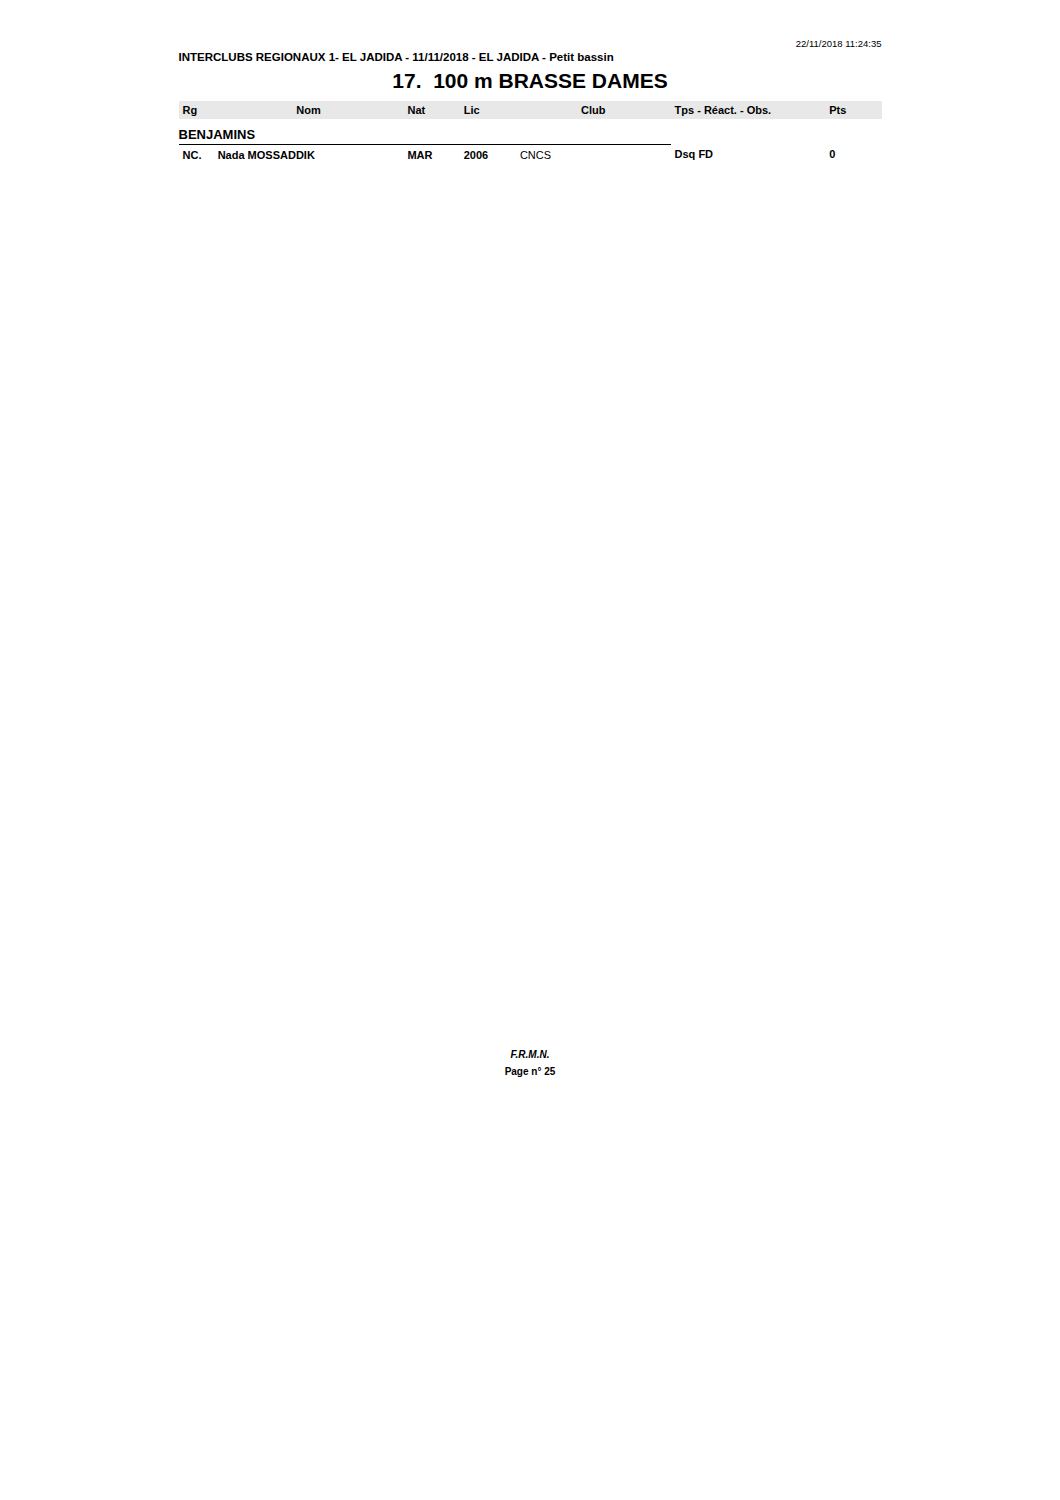22/11/2018 11:24:35
INTERCLUBS REGIONAUX 1- EL JADIDA - 11/11/2018 - EL JADIDA - Petit bassin
17. 100 m BRASSE DAMES
| Rg | Nom | Nat | Lic | Club | Tps - Réact. - Obs. | Pts |
| --- | --- | --- | --- | --- | --- | --- |
| BENJAMINS | | |
| NC. | Nada MOSSADDIK | MAR | 2006 | CNCS | Dsq FD | 0 |
F.R.M.N.
Page n° 25